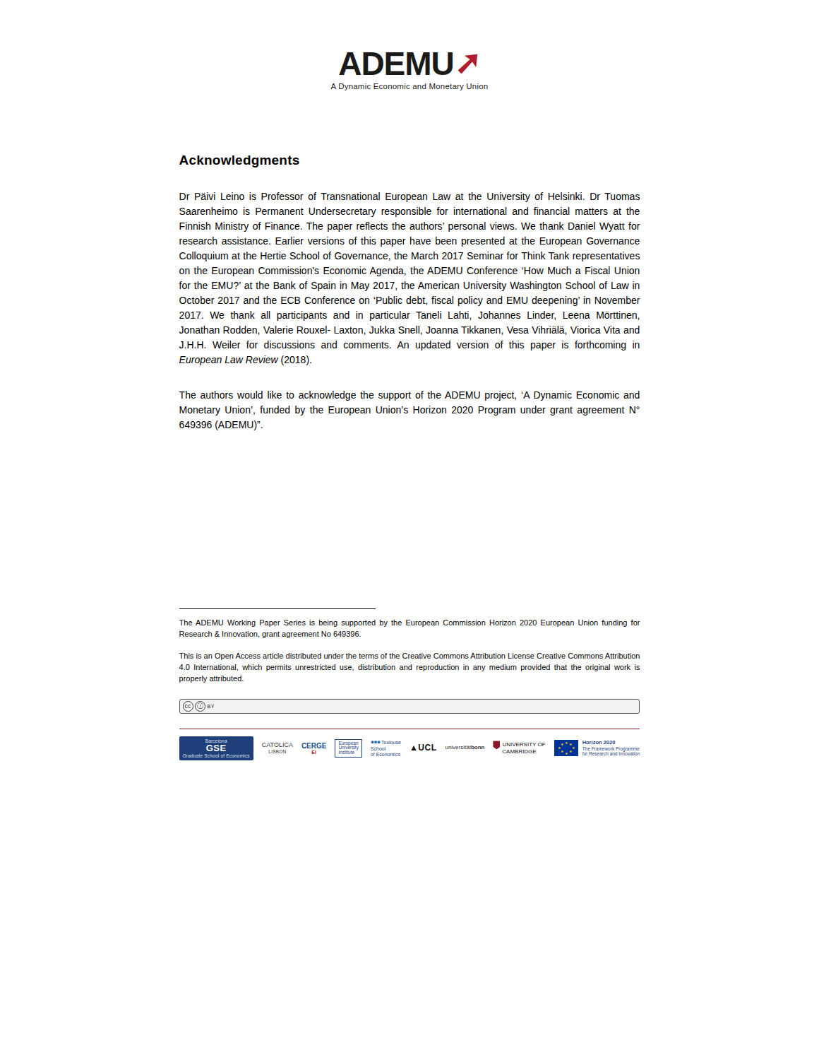ADEMU➚
A Dynamic Economic and Monetary Union
Acknowledgments
Dr Päivi Leino is Professor of Transnational European Law at the University of Helsinki. Dr Tuomas Saarenheimo is Permanent Undersecretary responsible for international and financial matters at the Finnish Ministry of Finance. The paper reflects the authors’ personal views. We thank Daniel Wyatt for research assistance. Earlier versions of this paper have been presented at the European Governance Colloquium at the Hertie School of Governance, the March 2017 Seminar for Think Tank representatives on the European Commission's Economic Agenda, the ADEMU Conference ‘How Much a Fiscal Union for the EMU?’ at the Bank of Spain in May 2017, the American University Washington School of Law in October 2017 and the ECB Conference on ‘Public debt, fiscal policy and EMU deepening’ in November 2017. We thank all participants and in particular Taneli Lahti, Johannes Linder, Leena Mörttinen, Jonathan Rodden, Valerie Rouxel- Laxton, Jukka Snell, Joanna Tikkanen, Vesa Vihriälä, Viorica Vita and J.H.H. Weiler for discussions and comments. An updated version of this paper is forthcoming in European Law Review (2018).
The authors would like to acknowledge the support of the ADEMU project, ‘A Dynamic Economic and Monetary Union’, funded by the European Union’s Horizon 2020 Program under grant agreement N° 649396 (ADEMU)”.
The ADEMU Working Paper Series is being supported by the European Commission Horizon 2020 European Union funding for Research & Innovation, grant agreement No 649396.
This is an Open Access article distributed under the terms of the Creative Commons Attribution License Creative Commons Attribution 4.0 International, which permits unrestricted use, distribution and reproduction in any medium provided that the original work is properly attributed.
ccⓘBY
Barcelona GSE Graduate School of Economics
CATOLICA LISBON
CERGE EI
European
University
Institute
●●● Toulouse
School
of Economics
▲UCL
universitätbonn
UNIVERSITY OF
CAMBRIDGE
★ ★ ★ ★ ★ ★ ★ ★ Horizon 2020 The Framework Programme
for Research and Innovation